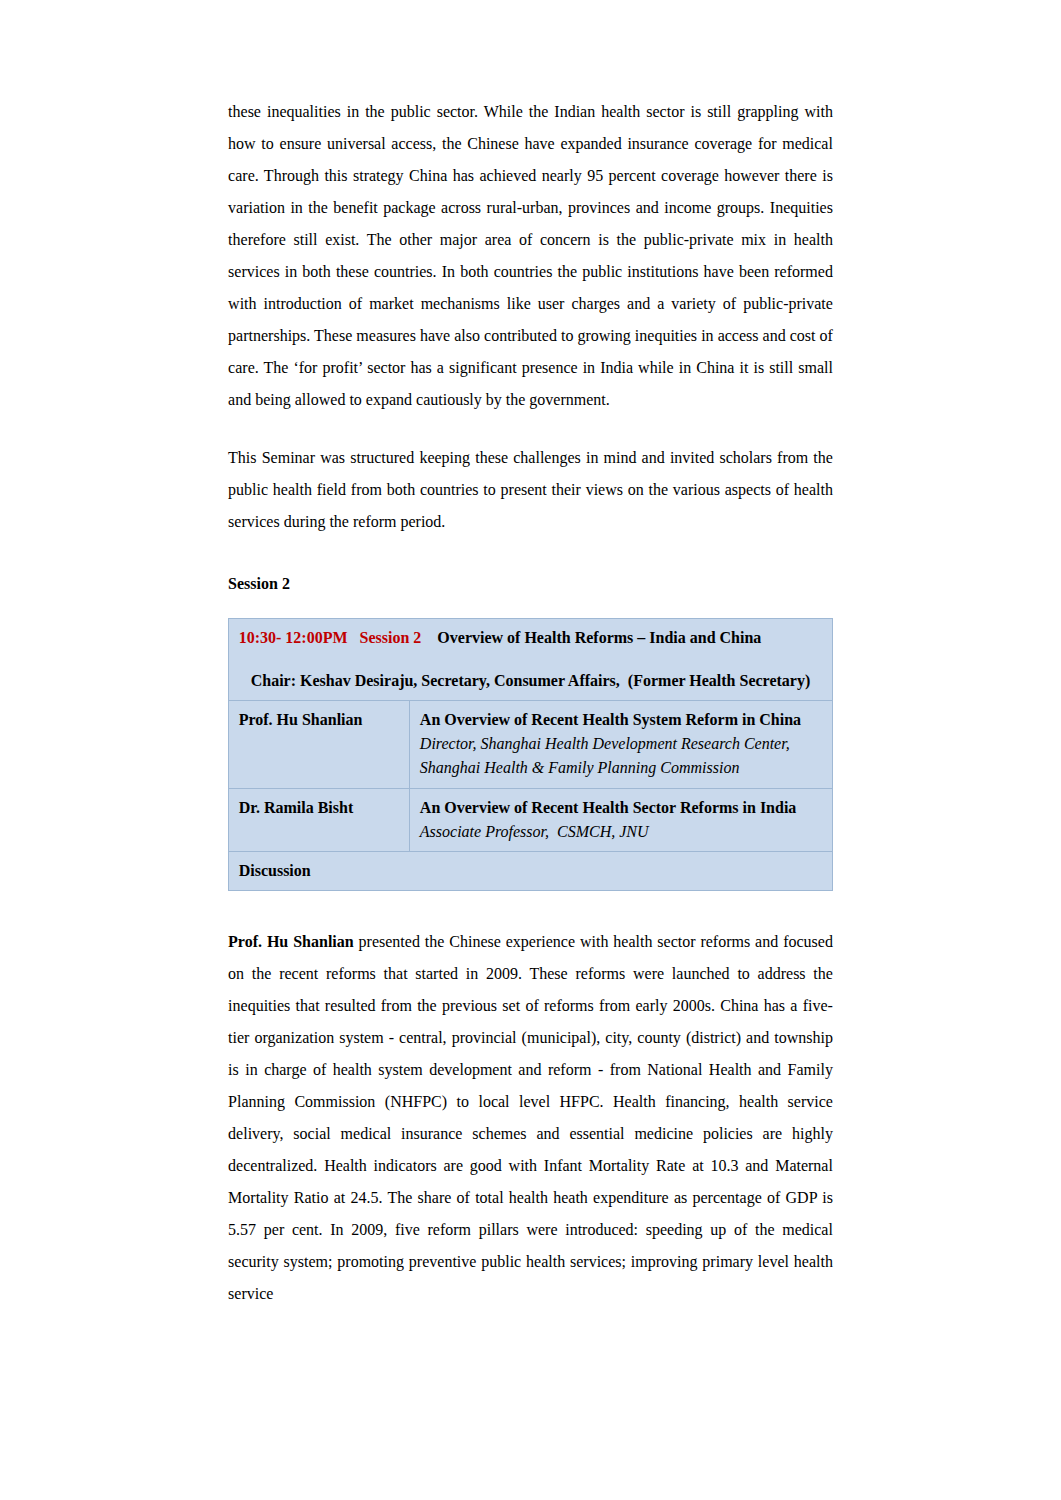these inequalities in the public sector. While the Indian health sector is still grappling with how to ensure universal access, the Chinese have expanded insurance coverage for medical care. Through this strategy China has achieved nearly 95 percent coverage however there is variation in the benefit package across rural-urban, provinces and income groups. Inequities therefore still exist. The other major area of concern is the public-private mix in health services in both these countries. In both countries the public institutions have been reformed with introduction of market mechanisms like user charges and a variety of public-private partnerships. These measures have also contributed to growing inequities in access and cost of care. The ‘for profit’ sector has a significant presence in India while in China it is still small and being allowed to expand cautiously by the government.
This Seminar was structured keeping these challenges in mind and invited scholars from the public health field from both countries to present their views on the various aspects of health services during the reform period.
Session 2
| 10:30- 12:00PM Session 2 Overview of Health Reforms – India and China Chair: Keshav Desiraju, Secretary, Consumer Affairs, (Former Health Secretary) |
| Prof. Hu Shanlian | An Overview of Recent Health System Reform in China Director, Shanghai Health Development Research Center, Shanghai Health & Family Planning Commission |
| Dr. Ramila Bisht | An Overview of Recent Health Sector Reforms in India Associate Professor, CSMCH, JNU |
| Discussion |
Prof. Hu Shanlian presented the Chinese experience with health sector reforms and focused on the recent reforms that started in 2009. These reforms were launched to address the inequities that resulted from the previous set of reforms from early 2000s. China has a five-tier organization system - central, provincial (municipal), city, county (district) and township is in charge of health system development and reform - from National Health and Family Planning Commission (NHFPC) to local level HFPC. Health financing, health service delivery, social medical insurance schemes and essential medicine policies are highly decentralized. Health indicators are good with Infant Mortality Rate at 10.3 and Maternal Mortality Ratio at 24.5. The share of total health heath expenditure as percentage of GDP is 5.57 per cent. In 2009, five reform pillars were introduced: speeding up of the medical security system; promoting preventive public health services; improving primary level health service